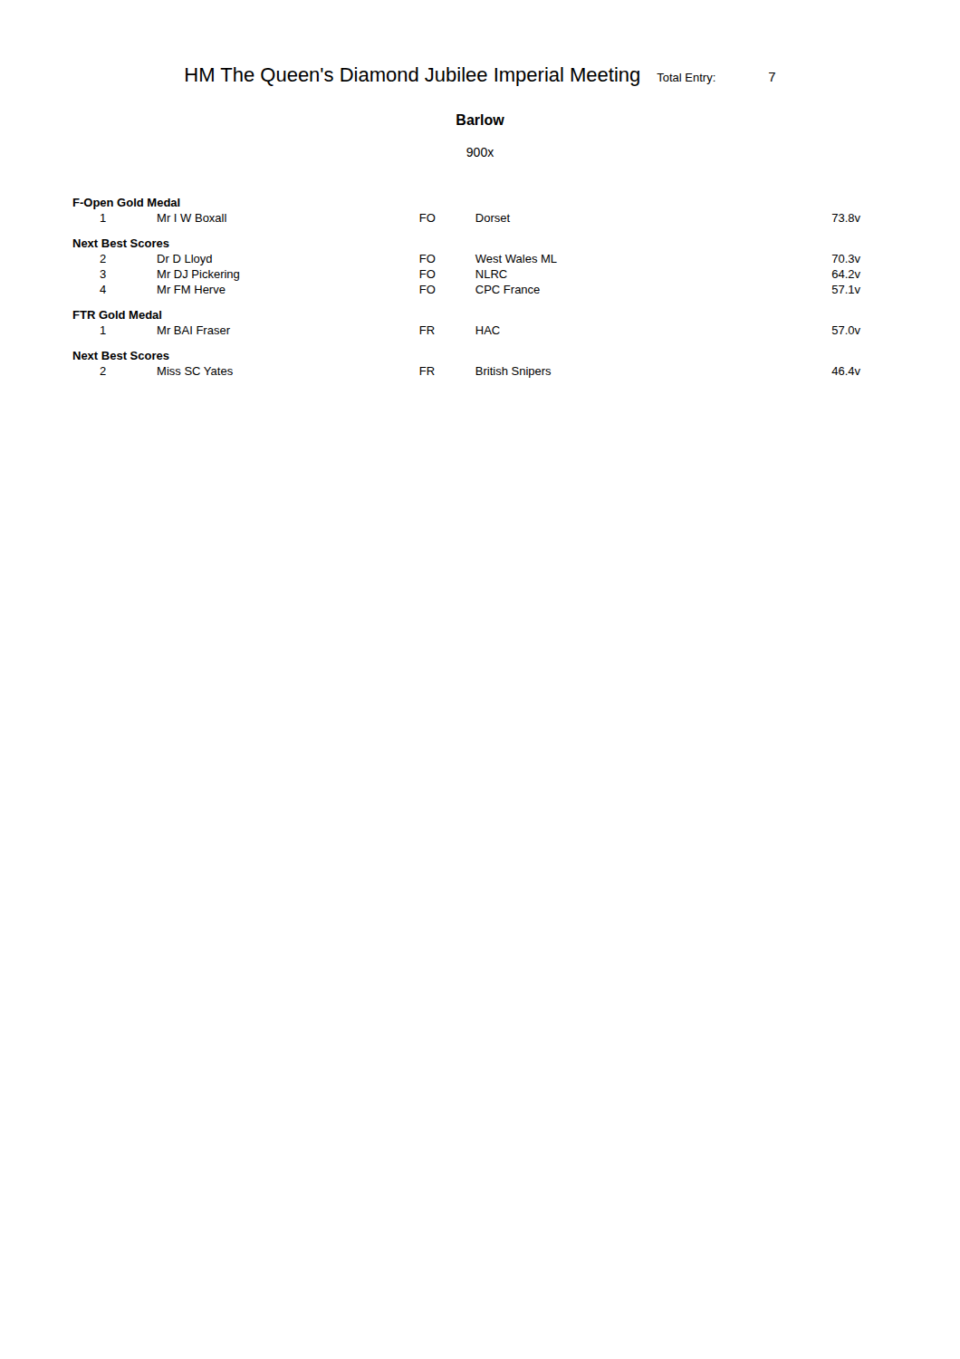HM The Queen's Diamond Jubilee Imperial Meeting
Total Entry: 7
Barlow
900x
| F-Open Gold Medal |
| 1 | Mr I W Boxall | FO | Dorset | 73.8v |
| Next Best Scores |
| 2 | Dr D Lloyd | FO | West Wales ML | 70.3v |
| 3 | Mr DJ Pickering | FO | NLRC | 64.2v |
| 4 | Mr FM Herve | FO | CPC France | 57.1v |
| FTR Gold Medal |
| 1 | Mr BAI Fraser | FR | HAC | 57.0v |
| Next Best Scores |
| 2 | Miss SC Yates | FR | British Snipers | 46.4v |